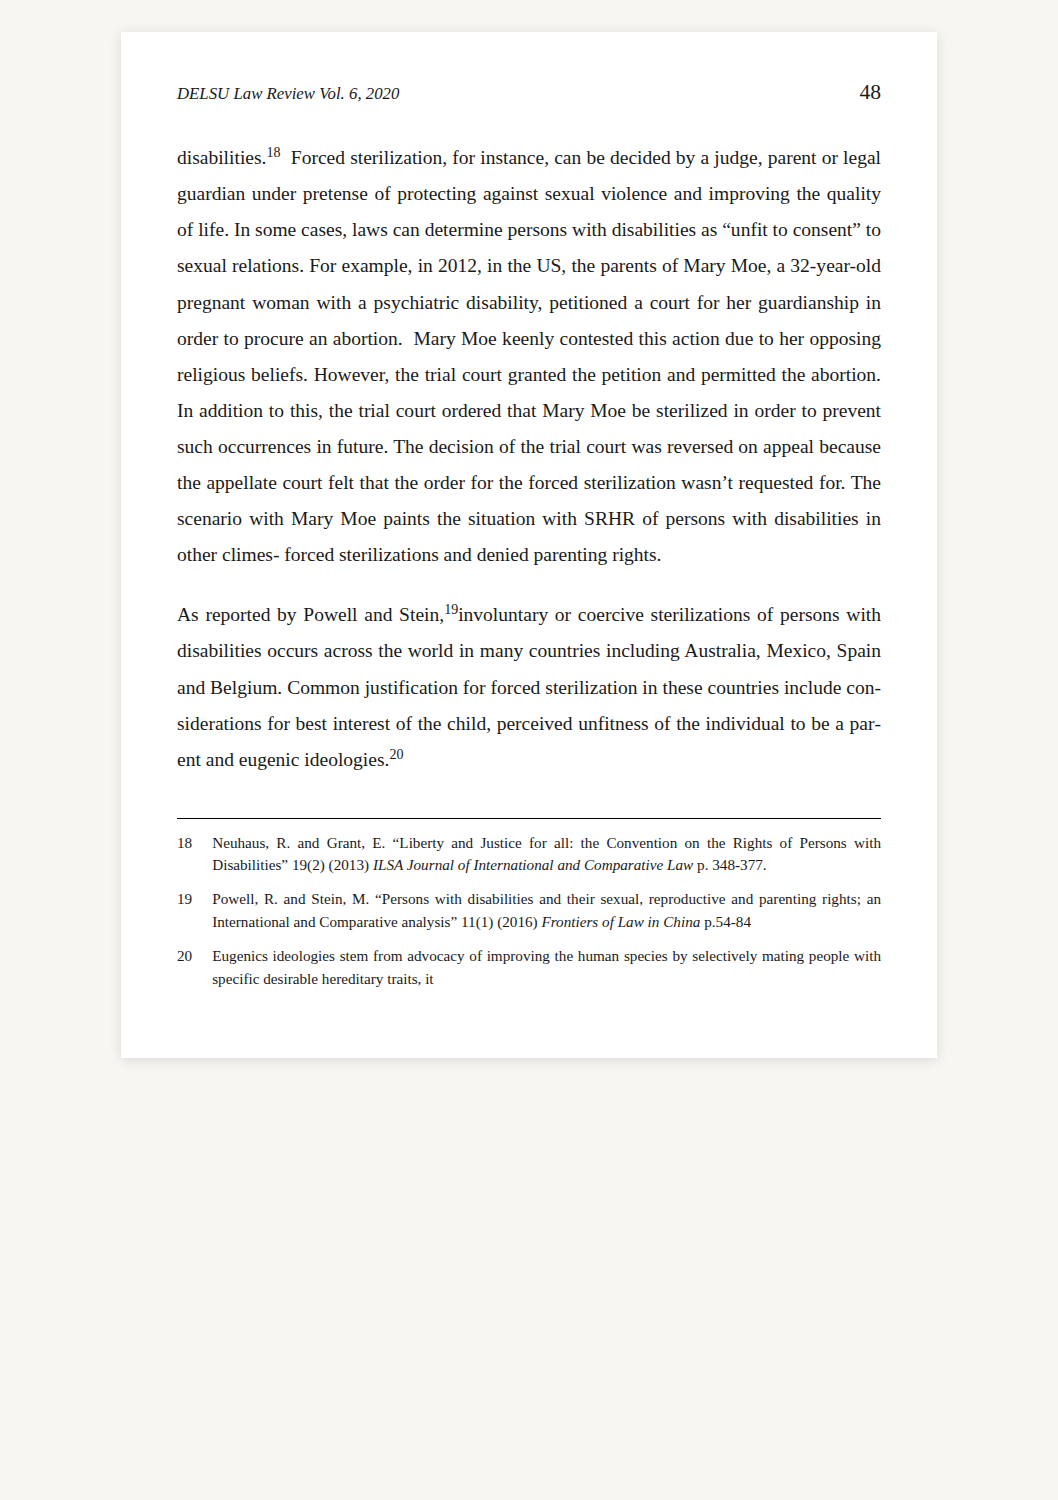DELSU Law Review Vol. 6, 2020 48
disabilities.18 Forced sterilization, for instance, can be decided by a judge, parent or legal guardian under pretense of protecting against sexual violence and improving the quality of life. In some cases, laws can determine persons with disabilities as “unfit to consent” to sexual relations. For example, in 2012, in the US, the parents of Mary Moe, a 32-year-old pregnant woman with a psychiatric disability, petitioned a court for her guardianship in order to procure an abortion. Mary Moe keenly contested this action due to her opposing religious beliefs. However, the trial court granted the petition and permitted the abortion. In addition to this, the trial court ordered that Mary Moe be sterilized in order to prevent such occurrences in future. The decision of the trial court was reversed on appeal because the appellate court felt that the order for the forced sterilization wasn’t requested for. The scenario with Mary Moe paints the situation with SRHR of persons with disabilities in other climes- forced sterilizations and denied parenting rights.
As reported by Powell and Stein,19involuntary or coercive sterilizations of persons with disabilities occurs across the world in many countries including Australia, Mexico, Spain and Belgium. Common justification for forced sterilization in these countries include considerations for best interest of the child, perceived unfitness of the individual to be a parent and eugenic ideologies.20
18 Neuhaus, R. and Grant, E. “Liberty and Justice for all: the Convention on the Rights of Persons with Disabilities” 19(2) (2013) ILSA Journal of International and Comparative Law p. 348-377.
19 Powell, R. and Stein, M. “Persons with disabilities and their sexual, reproductive and parenting rights; an International and Comparative analysis” 11(1) (2016) Frontiers of Law in China p.54-84
20 Eugenics ideologies stem from advocacy of improving the human species by selectively mating people with specific desirable hereditary traits, it